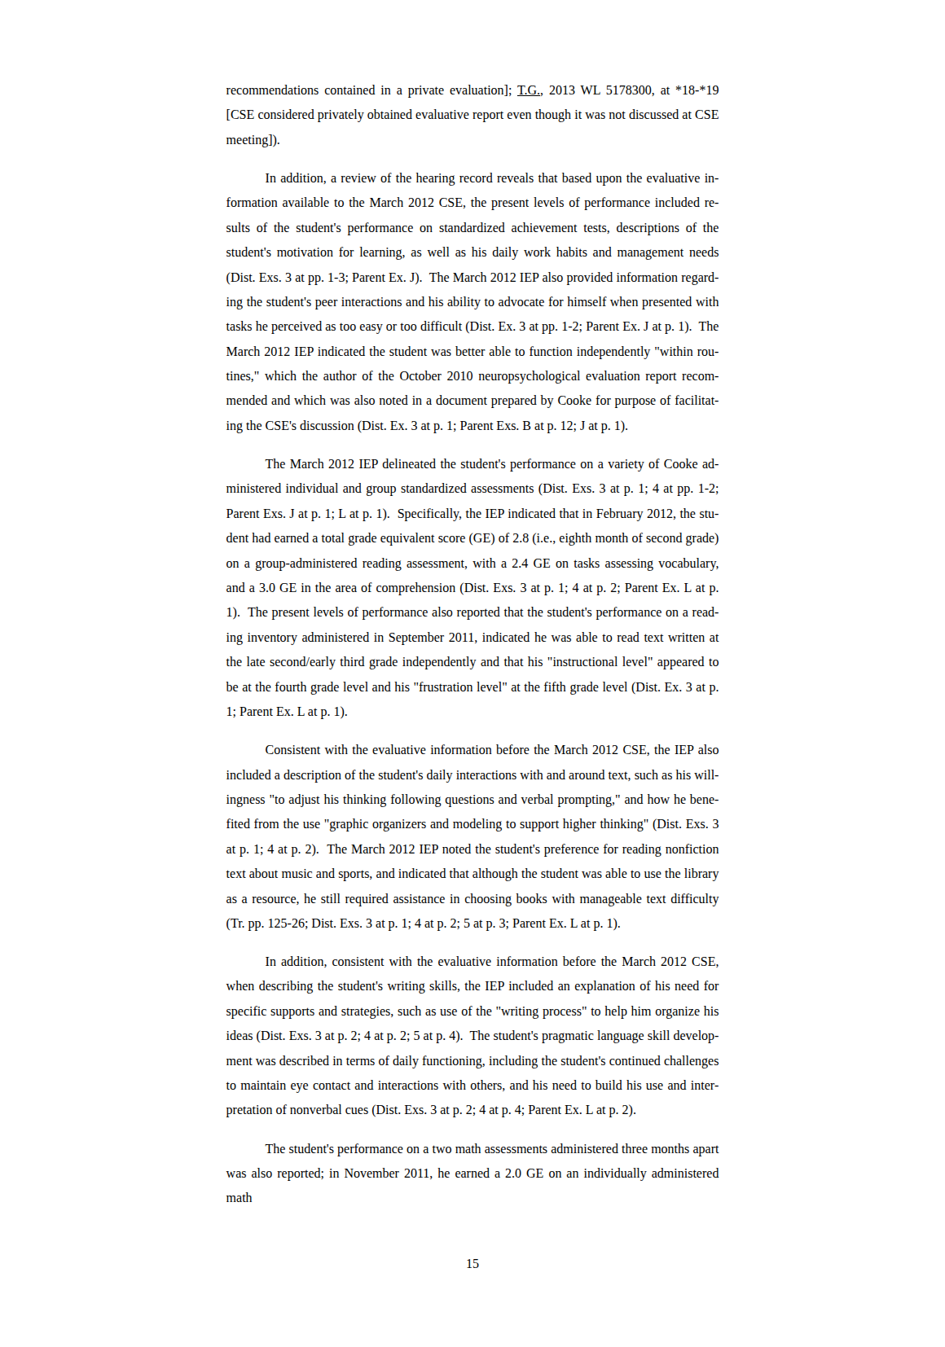recommendations contained in a private evaluation]; T.G., 2013 WL 5178300, at *18-*19 [CSE considered privately obtained evaluative report even though it was not discussed at CSE meeting]).
In addition, a review of the hearing record reveals that based upon the evaluative information available to the March 2012 CSE, the present levels of performance included results of the student's performance on standardized achievement tests, descriptions of the student's motivation for learning, as well as his daily work habits and management needs (Dist. Exs. 3 at pp. 1-3; Parent Ex. J). The March 2012 IEP also provided information regarding the student's peer interactions and his ability to advocate for himself when presented with tasks he perceived as too easy or too difficult (Dist. Ex. 3 at pp. 1-2; Parent Ex. J at p. 1). The March 2012 IEP indicated the student was better able to function independently "within routines," which the author of the October 2010 neuropsychological evaluation report recommended and which was also noted in a document prepared by Cooke for purpose of facilitating the CSE's discussion (Dist. Ex. 3 at p. 1; Parent Exs. B at p. 12; J at p. 1).
The March 2012 IEP delineated the student's performance on a variety of Cooke administered individual and group standardized assessments (Dist. Exs. 3 at p. 1; 4 at pp. 1-2; Parent Exs. J at p. 1; L at p. 1). Specifically, the IEP indicated that in February 2012, the student had earned a total grade equivalent score (GE) of 2.8 (i.e., eighth month of second grade) on a group-administered reading assessment, with a 2.4 GE on tasks assessing vocabulary, and a 3.0 GE in the area of comprehension (Dist. Exs. 3 at p. 1; 4 at p. 2; Parent Ex. L at p. 1). The present levels of performance also reported that the student's performance on a reading inventory administered in September 2011, indicated he was able to read text written at the late second/early third grade independently and that his "instructional level" appeared to be at the fourth grade level and his "frustration level" at the fifth grade level (Dist. Ex. 3 at p. 1; Parent Ex. L at p. 1).
Consistent with the evaluative information before the March 2012 CSE, the IEP also included a description of the student's daily interactions with and around text, such as his willingness "to adjust his thinking following questions and verbal prompting," and how he benefited from the use "graphic organizers and modeling to support higher thinking" (Dist. Exs. 3 at p. 1; 4 at p. 2). The March 2012 IEP noted the student's preference for reading nonfiction text about music and sports, and indicated that although the student was able to use the library as a resource, he still required assistance in choosing books with manageable text difficulty (Tr. pp. 125-26; Dist. Exs. 3 at p. 1; 4 at p. 2; 5 at p. 3; Parent Ex. L at p. 1).
In addition, consistent with the evaluative information before the March 2012 CSE, when describing the student's writing skills, the IEP included an explanation of his need for specific supports and strategies, such as use of the "writing process" to help him organize his ideas (Dist. Exs. 3 at p. 2; 4 at p. 2; 5 at p. 4). The student's pragmatic language skill development was described in terms of daily functioning, including the student's continued challenges to maintain eye contact and interactions with others, and his need to build his use and interpretation of nonverbal cues (Dist. Exs. 3 at p. 2; 4 at p. 4; Parent Ex. L at p. 2).
The student's performance on a two math assessments administered three months apart was also reported; in November 2011, he earned a 2.0 GE on an individually administered math
15